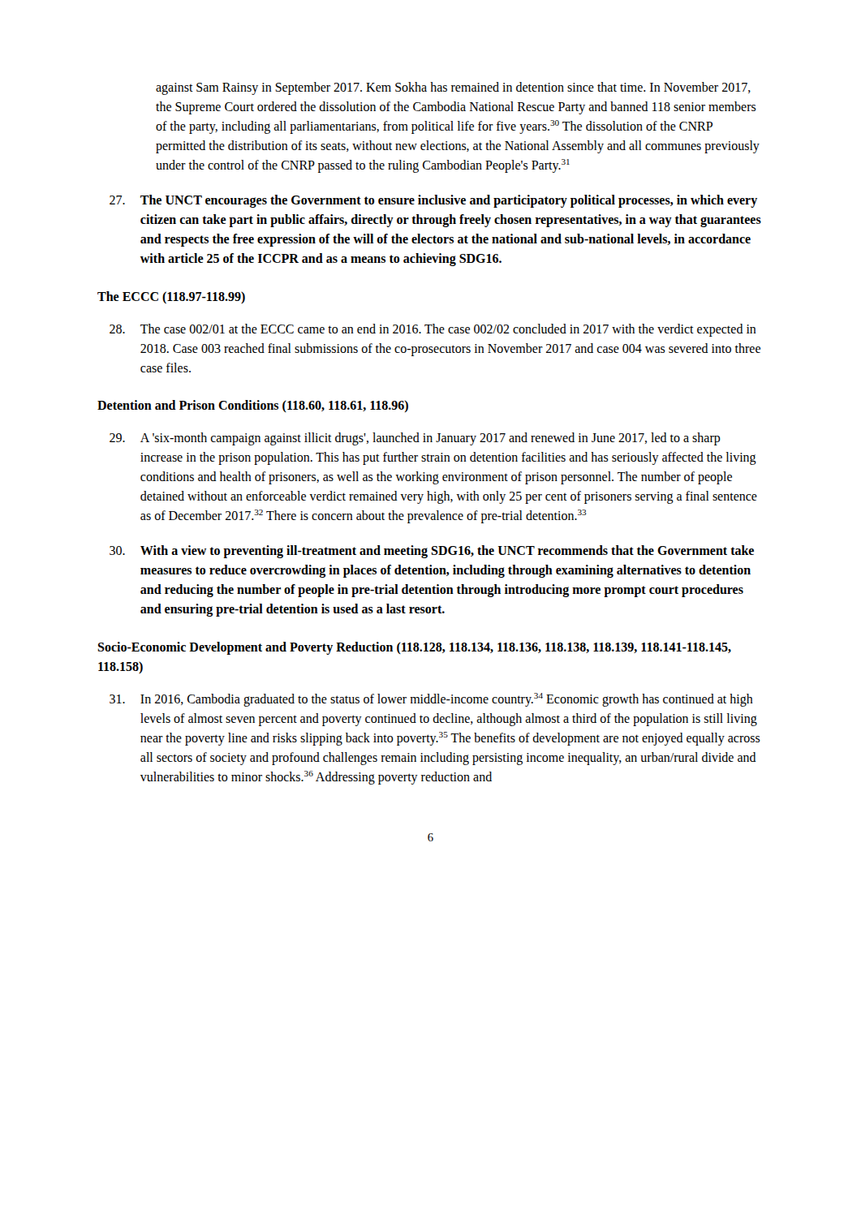against Sam Rainsy in September 2017. Kem Sokha has remained in detention since that time. In November 2017, the Supreme Court ordered the dissolution of the Cambodia National Rescue Party and banned 118 senior members of the party, including all parliamentarians, from political life for five years.30 The dissolution of the CNRP permitted the distribution of its seats, without new elections, at the National Assembly and all communes previously under the control of the CNRP passed to the ruling Cambodian People's Party.31
27.
The UNCT encourages the Government to ensure inclusive and participatory political processes, in which every citizen can take part in public affairs, directly or through freely chosen representatives, in a way that guarantees and respects the free expression of the will of the electors at the national and sub-national levels, in accordance with article 25 of the ICCPR and as a means to achieving SDG16.
The ECCC (118.97-118.99)
28.
The case 002/01 at the ECCC came to an end in 2016. The case 002/02 concluded in 2017 with the verdict expected in 2018. Case 003 reached final submissions of the co-prosecutors in November 2017 and case 004 was severed into three case files.
Detention and Prison Conditions (118.60, 118.61, 118.96)
29.
A 'six-month campaign against illicit drugs', launched in January 2017 and renewed in June 2017, led to a sharp increase in the prison population. This has put further strain on detention facilities and has seriously affected the living conditions and health of prisoners, as well as the working environment of prison personnel. The number of people detained without an enforceable verdict remained very high, with only 25 per cent of prisoners serving a final sentence as of December 2017.32 There is concern about the prevalence of pre-trial detention.33
30.
With a view to preventing ill-treatment and meeting SDG16, the UNCT recommends that the Government take measures to reduce overcrowding in places of detention, including through examining alternatives to detention and reducing the number of people in pre-trial detention through introducing more prompt court procedures and ensuring pre-trial detention is used as a last resort.
Socio-Economic Development and Poverty Reduction (118.128, 118.134, 118.136, 118.138, 118.139, 118.141-118.145, 118.158)
31.
In 2016, Cambodia graduated to the status of lower middle-income country.34 Economic growth has continued at high levels of almost seven percent and poverty continued to decline, although almost a third of the population is still living near the poverty line and risks slipping back into poverty.35 The benefits of development are not enjoyed equally across all sectors of society and profound challenges remain including persisting income inequality, an urban/rural divide and vulnerabilities to minor shocks.36 Addressing poverty reduction and
6